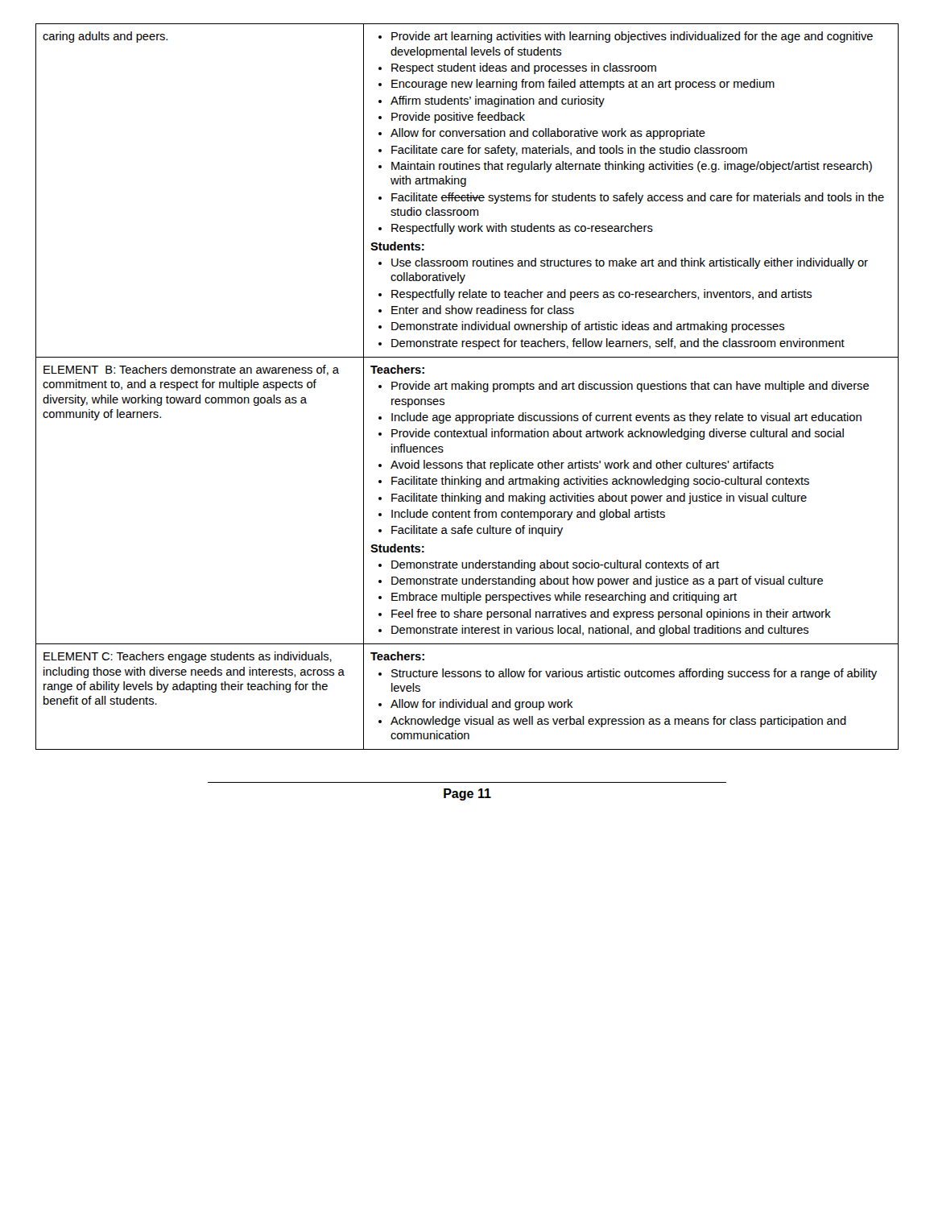| caring adults and peers. | Provide art learning activities with learning objectives individualized for the age and cognitive developmental levels of students Respect student ideas and processes in classroom Encourage new learning from failed attempts at an art process or medium Affirm students’ imagination and curiosity Provide positive feedback Allow for conversation and collaborative work as appropriate Facilitate care for safety, materials, and tools in the studio classroom Maintain routines that regularly alternate thinking activities (e.g. image/object/artist research) with artmaking Facilitate effective systems for students to safely access and care for materials and tools in the studio classroom Respectfully work with students as co-researchers Students: Use classroom routines and structures to make art and think artistically either individually or collaboratively Respectfully relate to teacher and peers as co-researchers, inventors, and artists Enter and show readiness for class Demonstrate individual ownership of artistic ideas and artmaking processes Demonstrate respect for teachers, fellow learners, self, and the classroom environment |
| ELEMENT B: Teachers demonstrate an awareness of, a commitment to, and a respect for multiple aspects of diversity, while working toward common goals as a community of learners. | Teachers: Provide art making prompts and art discussion questions that can have multiple and diverse responses Include age appropriate discussions of current events as they relate to visual art education Provide contextual information about artwork acknowledging diverse cultural and social influences Avoid lessons that replicate other artists' work and other cultures' artifacts Facilitate thinking and artmaking activities acknowledging socio-cultural contexts Facilitate thinking and making activities about power and justice in visual culture Include content from contemporary and global artists Facilitate a safe culture of inquiry Students: Demonstrate understanding about socio-cultural contexts of art Demonstrate understanding about how power and justice as a part of visual culture Embrace multiple perspectives while researching and critiquing art Feel free to share personal narratives and express personal opinions in their artwork Demonstrate interest in various local, national, and global traditions and cultures |
| ELEMENT C: Teachers engage students as individuals, including those with diverse needs and interests, across a range of ability levels by adapting their teaching for the benefit of all students. | Teachers: Structure lessons to allow for various artistic outcomes affording success for a range of ability levels Allow for individual and group work Acknowledge visual as well as verbal expression as a means for class participation and communication |
Page 11